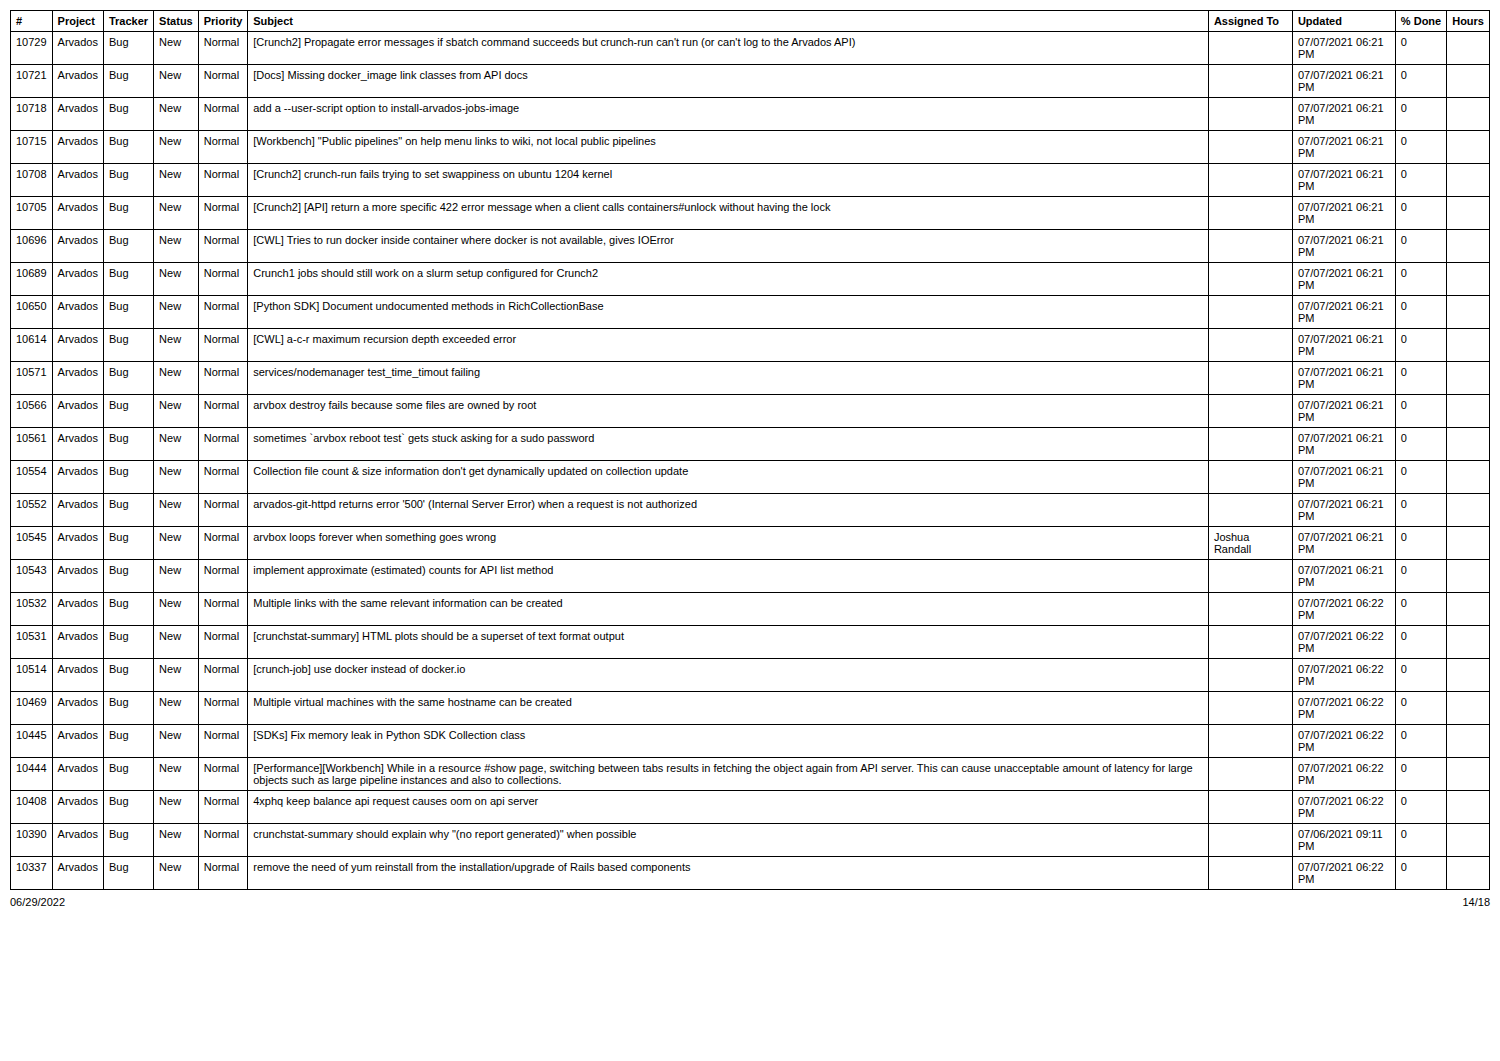| # | Project | Tracker | Status | Priority | Subject | Assigned To | Updated | % Done | Hours |
| --- | --- | --- | --- | --- | --- | --- | --- | --- | --- |
| 10729 | Arvados | Bug | New | Normal | [Crunch2] Propagate error messages if sbatch command succeeds but crunch-run can't run (or can't log to the Arvados API) | | 07/07/2021 06:21 PM | 0 | |
| 10721 | Arvados | Bug | New | Normal | [Docs] Missing docker_image link classes from API docs | | 07/07/2021 06:21 PM | 0 | |
| 10718 | Arvados | Bug | New | Normal | add a --user-script option to install-arvados-jobs-image | | 07/07/2021 06:21 PM | 0 | |
| 10715 | Arvados | Bug | New | Normal | [Workbench] "Public pipelines" on help menu links to wiki, not local public pipelines | | 07/07/2021 06:21 PM | 0 | |
| 10708 | Arvados | Bug | New | Normal | [Crunch2] crunch-run fails trying to set swappiness on ubuntu 1204 kernel | | 07/07/2021 06:21 PM | 0 | |
| 10705 | Arvados | Bug | New | Normal | [Crunch2] [API] return a more specific 422 error message when a client calls containers#unlock without having the lock | | 07/07/2021 06:21 PM | 0 | |
| 10696 | Arvados | Bug | New | Normal | [CWL] Tries to run docker inside container where docker is not available, gives IOError | | 07/07/2021 06:21 PM | 0 | |
| 10689 | Arvados | Bug | New | Normal | Crunch1 jobs should still work on a slurm setup configured for Crunch2 | | 07/07/2021 06:21 PM | 0 | |
| 10650 | Arvados | Bug | New | Normal | [Python SDK] Document undocumented methods in RichCollectionBase | | 07/07/2021 06:21 PM | 0 | |
| 10614 | Arvados | Bug | New | Normal | [CWL] a-c-r maximum recursion depth exceeded error | | 07/07/2021 06:21 PM | 0 | |
| 10571 | Arvados | Bug | New | Normal | services/nodemanager test_time_timout failing | | 07/07/2021 06:21 PM | 0 | |
| 10566 | Arvados | Bug | New | Normal | arvbox destroy fails because some files are owned by root | | 07/07/2021 06:21 PM | 0 | |
| 10561 | Arvados | Bug | New | Normal | sometimes `arvbox reboot test` gets stuck asking for a sudo password | | 07/07/2021 06:21 PM | 0 | |
| 10554 | Arvados | Bug | New | Normal | Collection file count & size information don't get dynamically updated on collection update | | 07/07/2021 06:21 PM | 0 | |
| 10552 | Arvados | Bug | New | Normal | arvados-git-httpd returns error '500' (Internal Server Error) when a request is not authorized | | 07/07/2021 06:21 PM | 0 | |
| 10545 | Arvados | Bug | New | Normal | arvbox loops forever when something goes wrong | Joshua Randall | 07/07/2021 06:21 PM | 0 | |
| 10543 | Arvados | Bug | New | Normal | implement approximate (estimated) counts for API list method | | 07/07/2021 06:21 PM | 0 | |
| 10532 | Arvados | Bug | New | Normal | Multiple links with the same relevant information can be created | | 07/07/2021 06:22 PM | 0 | |
| 10531 | Arvados | Bug | New | Normal | [crunchstat-summary] HTML plots should be a superset of text format output | | 07/07/2021 06:22 PM | 0 | |
| 10514 | Arvados | Bug | New | Normal | [crunch-job] use docker instead of docker.io | | 07/07/2021 06:22 PM | 0 | |
| 10469 | Arvados | Bug | New | Normal | Multiple virtual machines with the same hostname can be created | | 07/07/2021 06:22 PM | 0 | |
| 10445 | Arvados | Bug | New | Normal | [SDKs] Fix memory leak in Python SDK Collection class | | 07/07/2021 06:22 PM | 0 | |
| 10444 | Arvados | Bug | New | Normal | [Performance][Workbench] While in a resource #show page, switching between tabs results in fetching the object again from API server. This can cause unacceptable amount of latency for large objects such as large pipeline instances and also to collections. | | 07/07/2021 06:22 PM | 0 | |
| 10408 | Arvados | Bug | New | Normal | 4xphq keep balance api request causes oom on api server | | 07/07/2021 06:22 PM | 0 | |
| 10390 | Arvados | Bug | New | Normal | crunchstat-summary should explain why "(no report generated)" when possible | | 07/06/2021 09:11 PM | 0 | |
| 10337 | Arvados | Bug | New | Normal | remove the need of yum reinstall from the installation/upgrade of Rails based components | | 07/07/2021 06:22 PM | 0 | |
06/29/2022 14/18